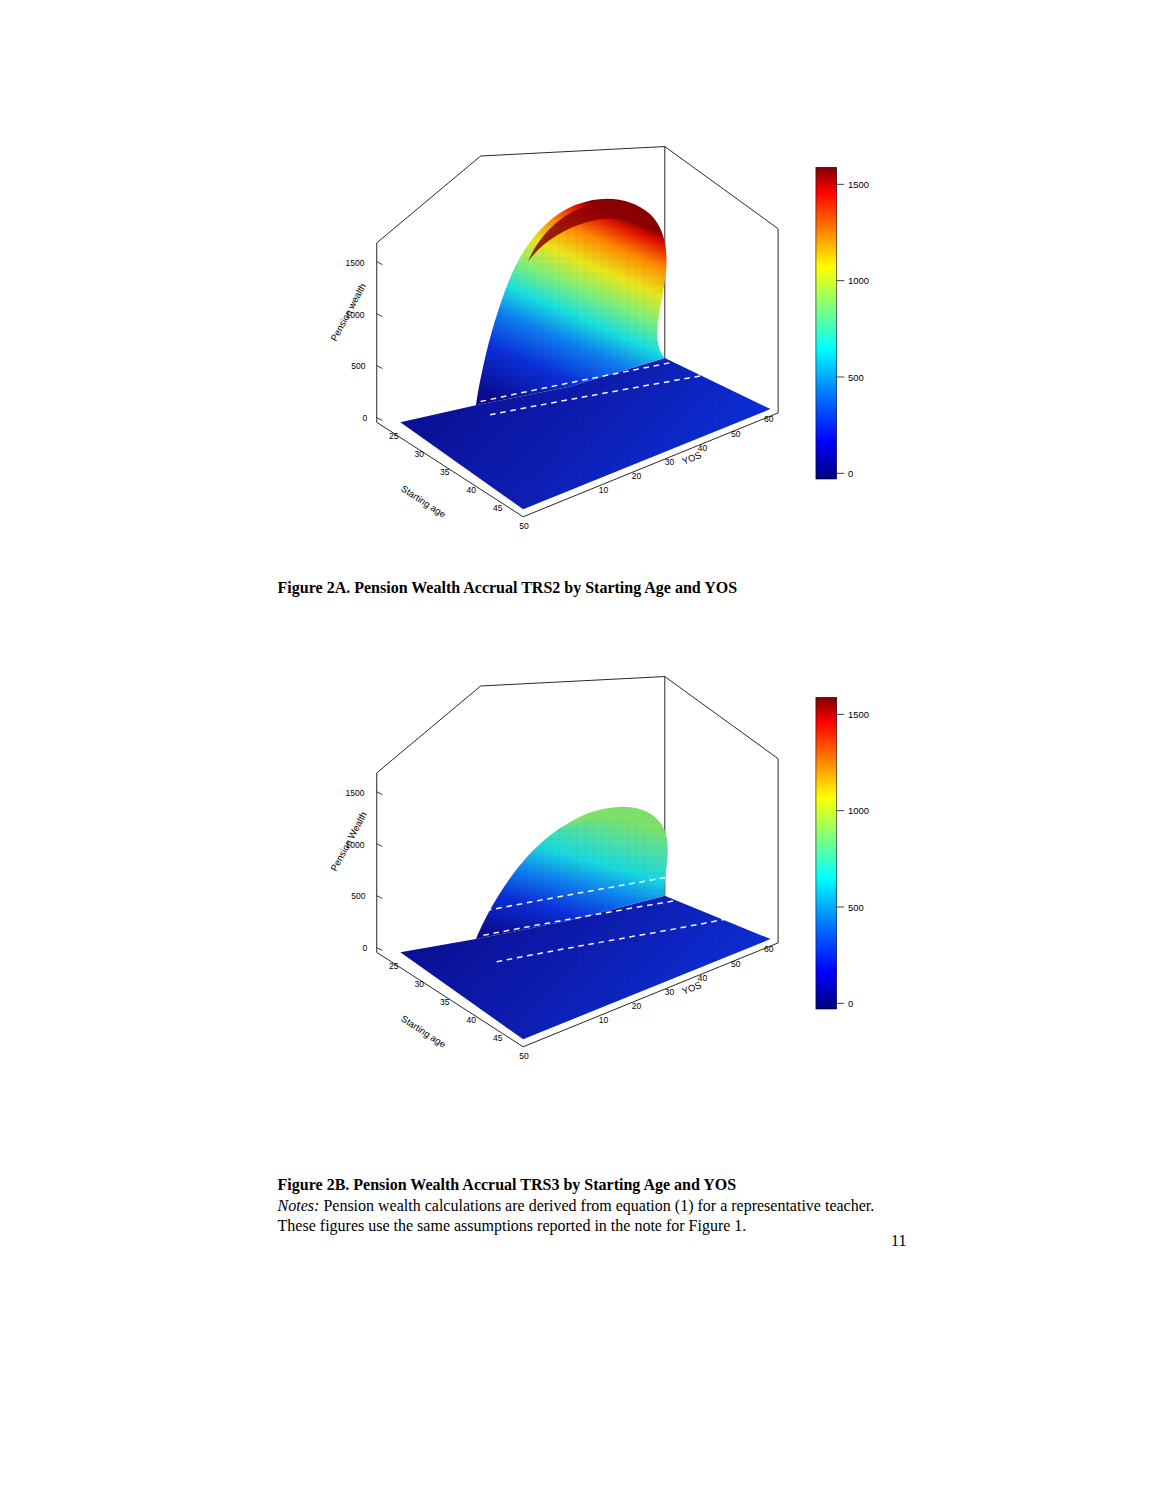1500 1000 500 0 Pension wealth 25 30 35 40 45 50 Starting age 60 50 40 30 20 10 YOS 1500 1000 500 0
Figure 2A. Pension Wealth Accrual TRS2 by Starting Age and YOS
1500 1000 500 0 Pension Wealth 25 30 35 40 45 50 Starting age 60 50 40 30 20 10 YOS 1500 1000 500 0
Figure 2B. Pension Wealth Accrual TRS3 by Starting Age and YOS
Notes: Pension wealth calculations are derived from equation (1) for a representative teacher. These figures use the same assumptions reported in the note for Figure 1.
11